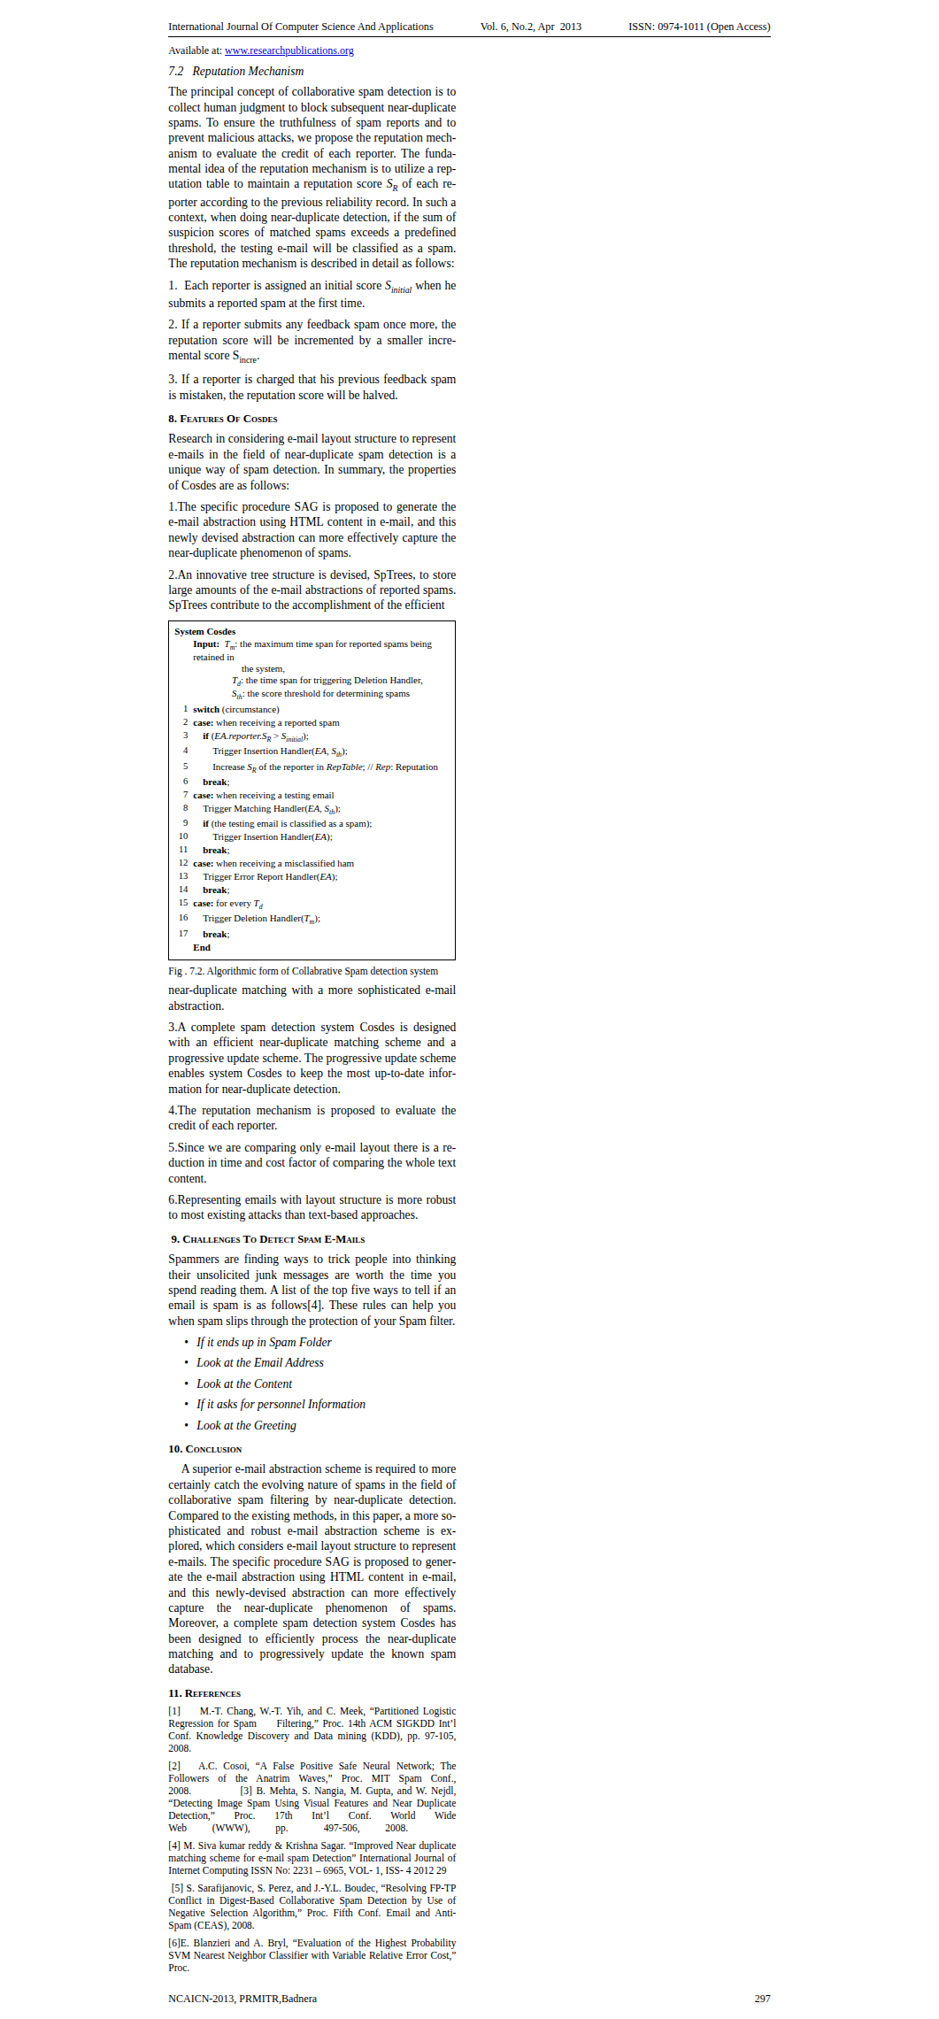International Journal Of Computer Science And Applications Vol. 6, No.2, Apr 2013 ISSN: 0974-1011 (Open Access)
Available at: www.researchpublications.org
7.2 Reputation Mechanism
The principal concept of collaborative spam detection is to collect human judgment to block subsequent near-duplicate spams. To ensure the truthfulness of spam reports and to prevent malicious attacks, we propose the reputation mechanism to evaluate the credit of each reporter. The fundamental idea of the reputation mechanism is to utilize a reputation table to maintain a reputation score SR of each reporter according to the previous reliability record. In such a context, when doing near-duplicate detection, if the sum of suspicion scores of matched spams exceeds a predefined threshold, the testing e-mail will be classified as a spam. The reputation mechanism is described in detail as follows:
1. Each reporter is assigned an initial score Sinitial when he submits a reported spam at the first time.
2. If a reporter submits any feedback spam once more, the reputation score will be incremented by a smaller incremental score Sincre.
3. If a reporter is charged that his previous feedback spam is mistaken, the reputation score will be halved.
8. Features Of Cosdes
Research in considering e-mail layout structure to represent e-mails in the field of near-duplicate spam detection is a unique way of spam detection. In summary, the properties of Cosdes are as follows:
1.The specific procedure SAG is proposed to generate the e-mail abstraction using HTML content in e-mail, and this newly devised abstraction can more effectively capture the near-duplicate phenomenon of spams.
2.An innovative tree structure is devised, SpTrees, to store large amounts of the e-mail abstractions of reported spams. SpTrees contribute to the accomplishment of the efficient
System Cosdes
| | Input: T m : the maximum time span for reported spams being retained in the system, T d : the time span for triggering Deletion Handler, S th : the score threshold for determining spams |
| 1 | switch (circumstance) |
| 2 | case: when receiving a reported spam |
| 3 | if ( EA.reporter.S R > S initial ); |
| 4 | Trigger Insertion Handler( EA , S th ); |
| 5 | Increase S R of the reporter in RepTable ; // Rep : Reputation |
| 6 | break ; |
| 7 | case: when receiving a testing email |
| 8 | Trigger Matching Handler( EA , S th ); |
| 9 | if (the testing email is classified as a spam); |
| 10 | Trigger Insertion Handler( EA ); |
| 11 | break ; |
| 12 | case: when receiving a misclassified ham |
| 13 | Trigger Error Report Handler( EA ); |
| 14 | break ; |
| 15 | case: for every T d |
| 16 | Trigger Deletion Handler( T m ); |
| 17 | break ; |
| | End |
Fig . 7.2. Algorithmic form of Collabrative Spam detection system
near-duplicate matching with a more sophisticated e-mail abstraction.
3.A complete spam detection system Cosdes is designed with an efficient near-duplicate matching scheme and a progressive update scheme. The progressive update scheme enables system Cosdes to keep the most up-to-date information for near-duplicate detection.
4.The reputation mechanism is proposed to evaluate the credit of each reporter.
5.Since we are comparing only e-mail layout there is a reduction in time and cost factor of comparing the whole text content.
6.Representing emails with layout structure is more robust to most existing attacks than text-based approaches.
9. Challenges To Detect Spam E-Mails
Spammers are finding ways to trick people into thinking their unsolicited junk messages are worth the time you spend reading them. A list of the top five ways to tell if an email is spam is as follows[4]. These rules can help you when spam slips through the protection of your Spam filter.
If it ends up in Spam Folder
Look at the Email Address
Look at the Content
If it asks for personnel Information
Look at the Greeting
10. Conclusion
A superior e-mail abstraction scheme is required to more certainly catch the evolving nature of spams in the field of collaborative spam filtering by near-duplicate detection. Compared to the existing methods, in this paper, a more sophisticated and robust e-mail abstraction scheme is explored, which considers e-mail layout structure to represent e-mails. The specific procedure SAG is proposed to generate the e-mail abstraction using HTML content in e-mail, and this newly-devised abstraction can more effectively capture the near-duplicate phenomenon of spams. Moreover, a complete spam detection system Cosdes has been designed to efficiently process the near-duplicate matching and to progressively update the known spam database.
11. References
[1] M.-T. Chang, W.-T. Yih, and C. Meek, “Partitioned Logistic Regression for Spam Filtering,” Proc. 14th ACM SIGKDD Int’l Conf. Knowledge Discovery and Data mining (KDD), pp. 97-105, 2008.
[2] A.C. Cosoi, “A False Positive Safe Neural Network; The Followers of the Anatrim Waves,” Proc. MIT Spam Conf., 2008. [3] B. Mehta, S. Nangia, M. Gupta, and W. Nejdl, “Detecting Image Spam Using Visual Features and Near Duplicate Detection,” Proc. 17th Int’l Conf. World Wide Web (WWW), pp. 497-506, 2008.
[4] M. Siva kumar reddy & Krishna Sagar. “Improved Near duplicate matching scheme for e-mail spam Detection” International Journal of Internet Computing ISSN No: 2231 – 6965, VOL- 1, ISS- 4 2012 29
[5] S. Sarafijanovic, S. Perez, and J.-Y.L. Boudec, “Resolving FP-TP Conflict in Digest-Based Collaborative Spam Detection by Use of Negative Selection Algorithm,” Proc. Fifth Conf. Email and Anti-Spam (CEAS), 2008.
[6]E. Blanzieri and A. Bryl, “Evaluation of the Highest Probability SVM Nearest Neighbor Classifier with Variable Relative Error Cost,” Proc.
NCAICN-2013, PRMITR,Badnera
297